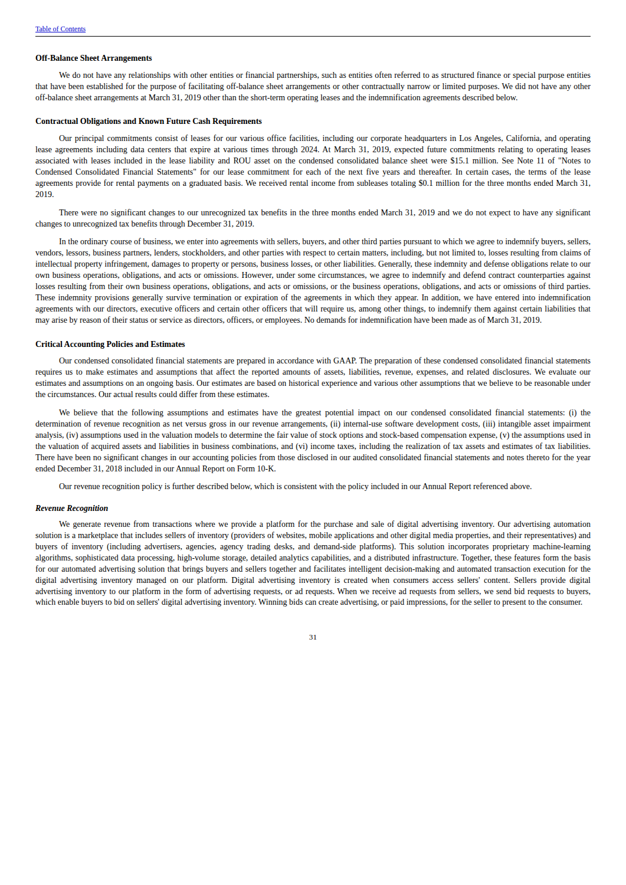Table of Contents
Off-Balance Sheet Arrangements
We do not have any relationships with other entities or financial partnerships, such as entities often referred to as structured finance or special purpose entities that have been established for the purpose of facilitating off-balance sheet arrangements or other contractually narrow or limited purposes. We did not have any other off-balance sheet arrangements at March 31, 2019 other than the short-term operating leases and the indemnification agreements described below.
Contractual Obligations and Known Future Cash Requirements
Our principal commitments consist of leases for our various office facilities, including our corporate headquarters in Los Angeles, California, and operating lease agreements including data centers that expire at various times through 2024. At March 31, 2019, expected future commitments relating to operating leases associated with leases included in the lease liability and ROU asset on the condensed consolidated balance sheet were $15.1 million. See Note 11 of "Notes to Condensed Consolidated Financial Statements" for our lease commitment for each of the next five years and thereafter. In certain cases, the terms of the lease agreements provide for rental payments on a graduated basis. We received rental income from subleases totaling $0.1 million for the three months ended March 31, 2019.
There were no significant changes to our unrecognized tax benefits in the three months ended March 31, 2019 and we do not expect to have any significant changes to unrecognized tax benefits through December 31, 2019.
In the ordinary course of business, we enter into agreements with sellers, buyers, and other third parties pursuant to which we agree to indemnify buyers, sellers, vendors, lessors, business partners, lenders, stockholders, and other parties with respect to certain matters, including, but not limited to, losses resulting from claims of intellectual property infringement, damages to property or persons, business losses, or other liabilities. Generally, these indemnity and defense obligations relate to our own business operations, obligations, and acts or omissions. However, under some circumstances, we agree to indemnify and defend contract counterparties against losses resulting from their own business operations, obligations, and acts or omissions, or the business operations, obligations, and acts or omissions of third parties. These indemnity provisions generally survive termination or expiration of the agreements in which they appear. In addition, we have entered into indemnification agreements with our directors, executive officers and certain other officers that will require us, among other things, to indemnify them against certain liabilities that may arise by reason of their status or service as directors, officers, or employees. No demands for indemnification have been made as of March 31, 2019.
Critical Accounting Policies and Estimates
Our condensed consolidated financial statements are prepared in accordance with GAAP. The preparation of these condensed consolidated financial statements requires us to make estimates and assumptions that affect the reported amounts of assets, liabilities, revenue, expenses, and related disclosures. We evaluate our estimates and assumptions on an ongoing basis. Our estimates are based on historical experience and various other assumptions that we believe to be reasonable under the circumstances. Our actual results could differ from these estimates.
We believe that the following assumptions and estimates have the greatest potential impact on our condensed consolidated financial statements: (i) the determination of revenue recognition as net versus gross in our revenue arrangements, (ii) internal-use software development costs, (iii) intangible asset impairment analysis, (iv) assumptions used in the valuation models to determine the fair value of stock options and stock-based compensation expense, (v) the assumptions used in the valuation of acquired assets and liabilities in business combinations, and (vi) income taxes, including the realization of tax assets and estimates of tax liabilities. There have been no significant changes in our accounting policies from those disclosed in our audited consolidated financial statements and notes thereto for the year ended December 31, 2018 included in our Annual Report on Form 10-K.
Our revenue recognition policy is further described below, which is consistent with the policy included in our Annual Report referenced above.
Revenue Recognition
We generate revenue from transactions where we provide a platform for the purchase and sale of digital advertising inventory. Our advertising automation solution is a marketplace that includes sellers of inventory (providers of websites, mobile applications and other digital media properties, and their representatives) and buyers of inventory (including advertisers, agencies, agency trading desks, and demand-side platforms). This solution incorporates proprietary machine-learning algorithms, sophisticated data processing, high-volume storage, detailed analytics capabilities, and a distributed infrastructure. Together, these features form the basis for our automated advertising solution that brings buyers and sellers together and facilitates intelligent decision-making and automated transaction execution for the digital advertising inventory managed on our platform. Digital advertising inventory is created when consumers access sellers' content. Sellers provide digital advertising inventory to our platform in the form of advertising requests, or ad requests. When we receive ad requests from sellers, we send bid requests to buyers, which enable buyers to bid on sellers' digital advertising inventory. Winning bids can create advertising, or paid impressions, for the seller to present to the consumer.
31